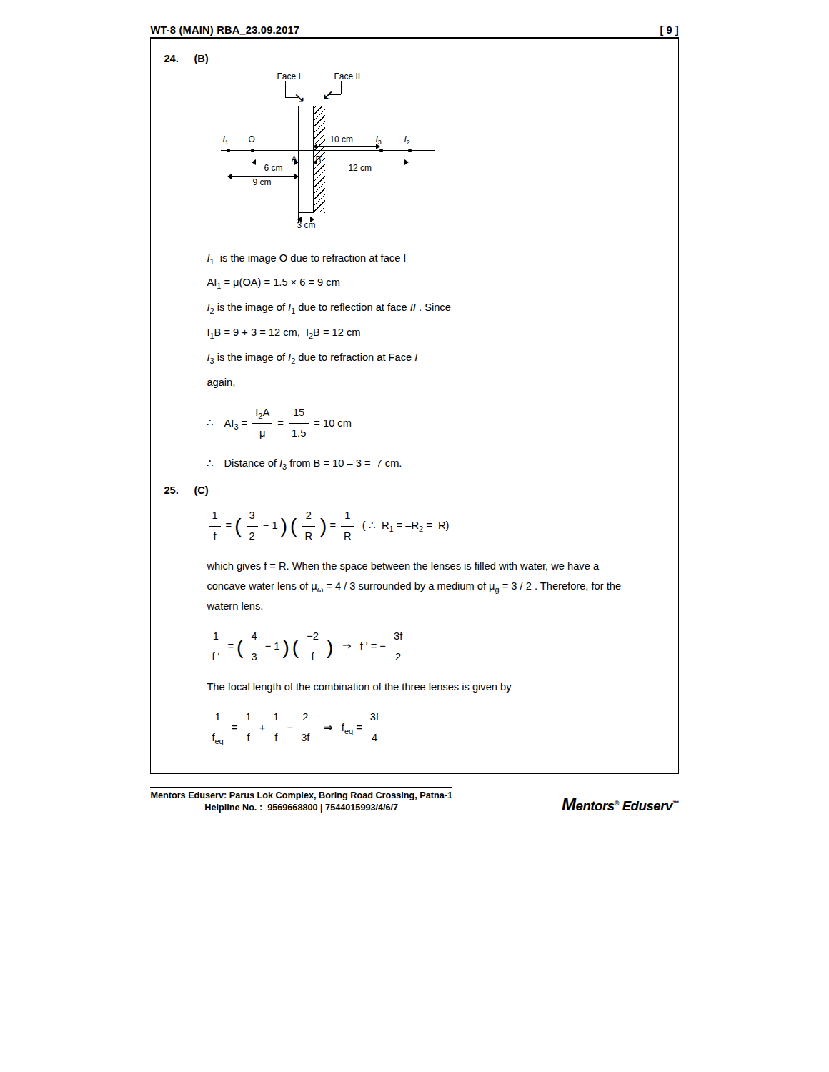WT-8 (MAIN) RBA_23.09.2017
[ 9 ]
24.
(B)
Face I
Face II
↘
↙
I1
O
A
B
I3
I2
10 cm
6 cm
12 cm
9 cm
3 cm
I1 is the image O due to refraction at face I
AI1 = μ(OA) = 1.5 × 6 = 9 cm
I2 is the image of I1 due to reflection at face II . Since
I1B = 9 + 3 = 12 cm, I2B = 12 cm
I3 is the image of I2 due to refraction at Face I
again,
∴ AI3 = I2A μ = 151.5 = 10 cm
∴ Distance of I3 from B = 10 – 3 = 7 cm.
25.
(C)
1 f = ( 32 − 1 ) ( 2 R ) = 1 R ( ∴ R1 = –R2 = R)
which gives f = R. When the space between the lenses is filled with water, we have a
concave water lens of μω = 4 / 3 surrounded by a medium of μg = 3 / 2 . Therefore, for the
watern lens.
1 f ' = ( 43 − 1 ) ( −2 f ) ⇒ f ' = − 3f 2
The focal length of the combination of the three lenses is given by
1 feq = 1 f + 1 f − 23f ⇒ feq = 3f 4
Mentors Eduserv: Parus Lok Complex, Boring Road Crossing, Patna-1
Helpline No. : 9569668800 | 7544015993/4/6/7
Mentors® Eduserv™